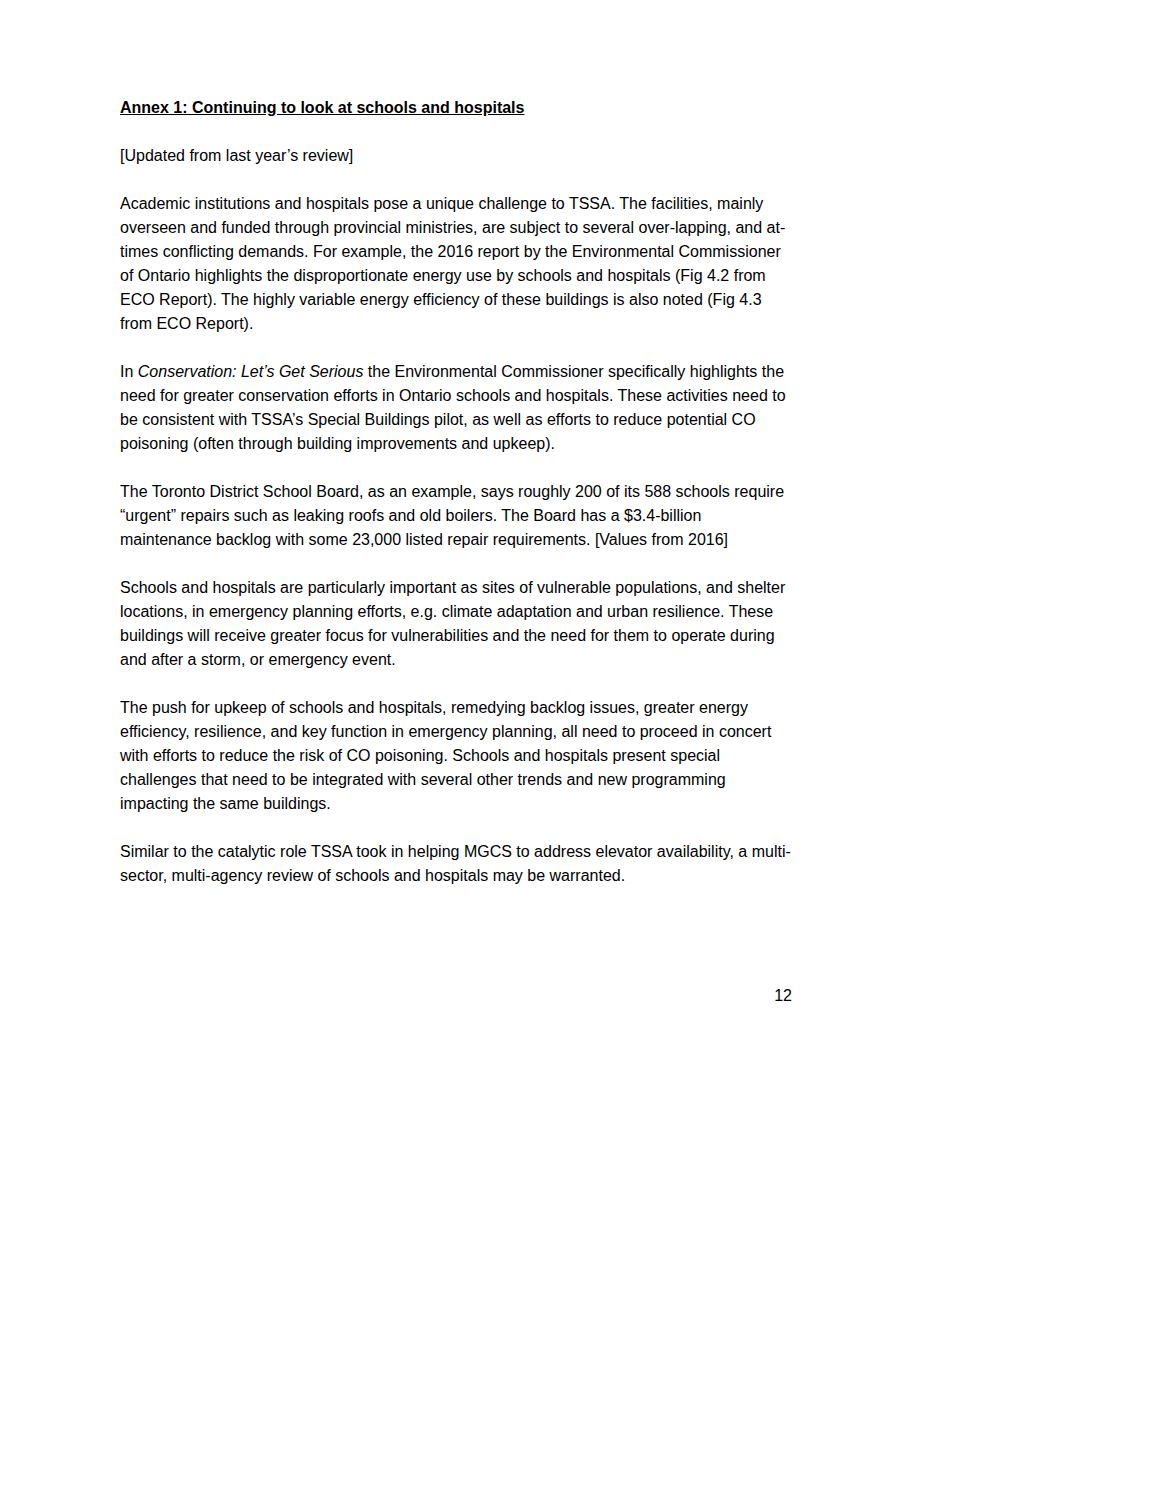Annex 1: Continuing to look at schools and hospitals
[Updated from last year’s review]
Academic institutions and hospitals pose a unique challenge to TSSA. The facilities, mainly overseen and funded through provincial ministries, are subject to several over-lapping, and at-times conflicting demands. For example, the 2016 report by the Environmental Commissioner of Ontario highlights the disproportionate energy use by schools and hospitals (Fig 4.2 from ECO Report). The highly variable energy efficiency of these buildings is also noted (Fig 4.3 from ECO Report).
In Conservation: Let’s Get Serious the Environmental Commissioner specifically highlights the need for greater conservation efforts in Ontario schools and hospitals. These activities need to be consistent with TSSA’s Special Buildings pilot, as well as efforts to reduce potential CO poisoning (often through building improvements and upkeep).
The Toronto District School Board, as an example, says roughly 200 of its 588 schools require “urgent” repairs such as leaking roofs and old boilers. The Board has a $3.4-billion maintenance backlog with some 23,000 listed repair requirements. [Values from 2016]
Schools and hospitals are particularly important as sites of vulnerable populations, and shelter locations, in emergency planning efforts, e.g. climate adaptation and urban resilience. These buildings will receive greater focus for vulnerabilities and the need for them to operate during and after a storm, or emergency event.
The push for upkeep of schools and hospitals, remedying backlog issues, greater energy efficiency, resilience, and key function in emergency planning, all need to proceed in concert with efforts to reduce the risk of CO poisoning. Schools and hospitals present special challenges that need to be integrated with several other trends and new programming impacting the same buildings.
Similar to the catalytic role TSSA took in helping MGCS to address elevator availability, a multi-sector, multi-agency review of schools and hospitals may be warranted.
12